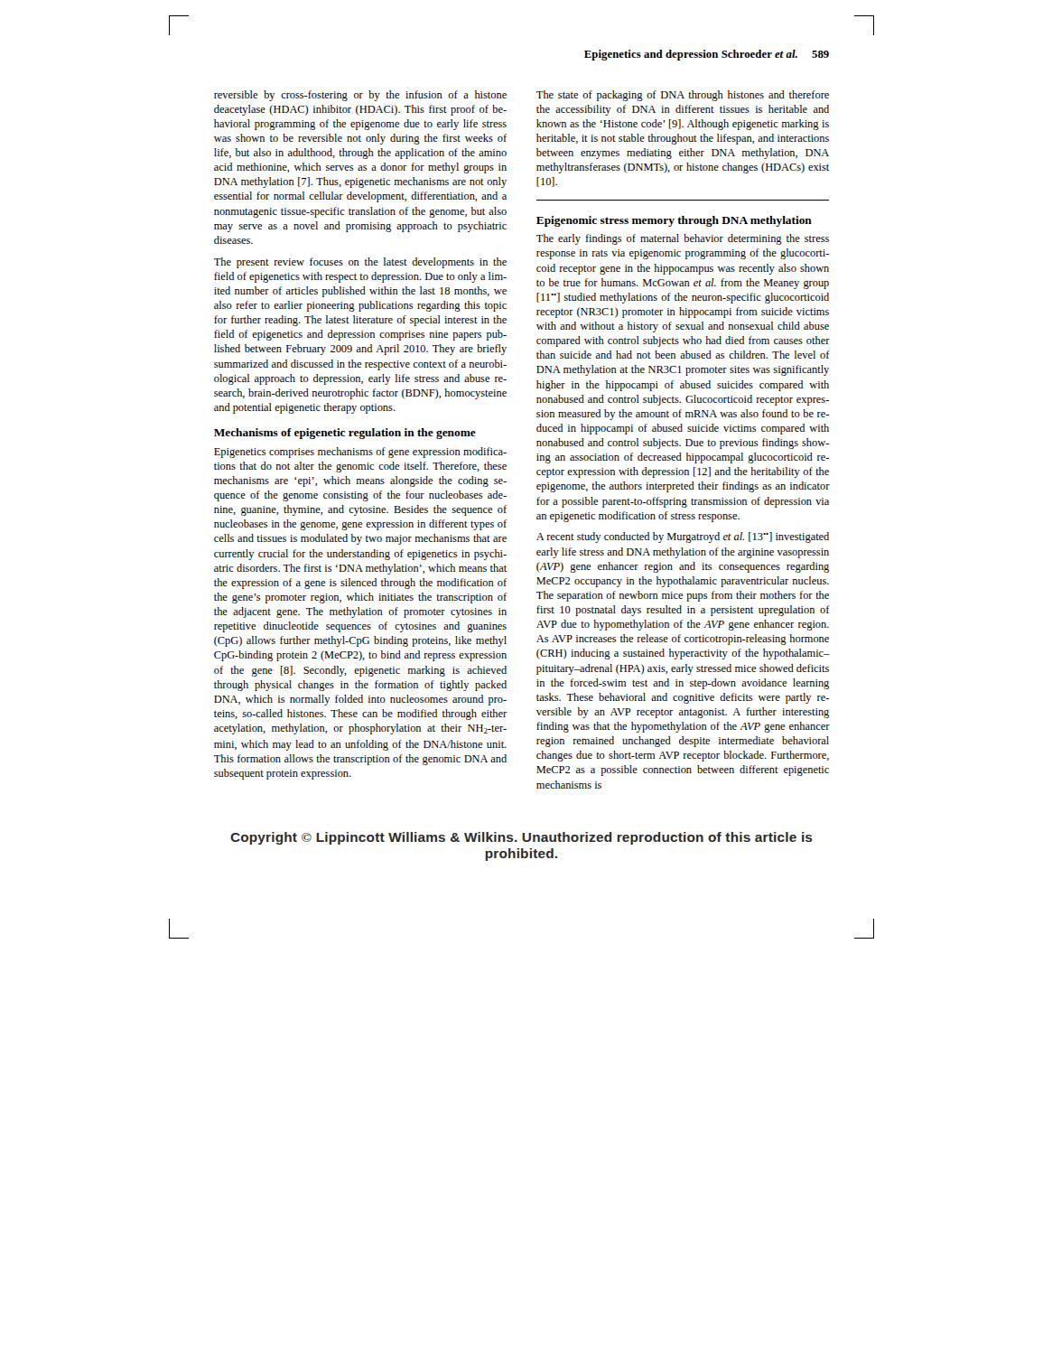Epigenetics and depression Schroeder et al. 589
reversible by cross-fostering or by the infusion of a histone deacetylase (HDAC) inhibitor (HDACi). This first proof of behavioral programming of the epigenome due to early life stress was shown to be reversible not only during the first weeks of life, but also in adulthood, through the application of the amino acid methionine, which serves as a donor for methyl groups in DNA methylation [7]. Thus, epigenetic mechanisms are not only essential for normal cellular development, differentiation, and a nonmutagenic tissue-specific translation of the genome, but also may serve as a novel and promising approach to psychiatric diseases.
The present review focuses on the latest developments in the field of epigenetics with respect to depression. Due to only a limited number of articles published within the last 18 months, we also refer to earlier pioneering publications regarding this topic for further reading. The latest literature of special interest in the field of epigenetics and depression comprises nine papers published between February 2009 and April 2010. They are briefly summarized and discussed in the respective context of a neurobiological approach to depression, early life stress and abuse research, brain-derived neurotrophic factor (BDNF), homocysteine and potential epigenetic therapy options.
Mechanisms of epigenetic regulation in the genome
Epigenetics comprises mechanisms of gene expression modifications that do not alter the genomic code itself. Therefore, these mechanisms are ‘epi’, which means alongside the coding sequence of the genome consisting of the four nucleobases adenine, guanine, thymine, and cytosine. Besides the sequence of nucleobases in the genome, gene expression in different types of cells and tissues is modulated by two major mechanisms that are currently crucial for the understanding of epigenetics in psychiatric disorders. The first is ‘DNA methylation’, which means that the expression of a gene is silenced through the modification of the gene’s promoter region, which initiates the transcription of the adjacent gene. The methylation of promoter cytosines in repetitive dinucleotide sequences of cytosines and guanines (CpG) allows further methyl-CpG binding proteins, like methyl CpG-binding protein 2 (MeCP2), to bind and repress expression of the gene [8]. Secondly, epigenetic marking is achieved through physical changes in the formation of tightly packed DNA, which is normally folded into nucleosomes around proteins, so-called histones. These can be modified through either acetylation, methylation, or phosphorylation at their NH2-termini, which may lead to an unfolding of the DNA/histone unit. This formation allows the transcription of the genomic DNA and subsequent protein expression.
The state of packaging of DNA through histones and therefore the accessibility of DNA in different tissues is heritable and known as the ‘Histone code’ [9]. Although epigenetic marking is heritable, it is not stable throughout the lifespan, and interactions between enzymes mediating either DNA methylation, DNA methyltransferases (DNMTs), or histone changes (HDACs) exist [10].
Epigenomic stress memory through DNA methylation
The early findings of maternal behavior determining the stress response in rats via epigenomic programming of the glucocorticoid receptor gene in the hippocampus was recently also shown to be true for humans. McGowan et al. from the Meaney group [11••] studied methylations of the neuron-specific glucocorticoid receptor (NR3C1) promoter in hippocampi from suicide victims with and without a history of sexual and nonsexual child abuse compared with control subjects who had died from causes other than suicide and had not been abused as children. The level of DNA methylation at the NR3C1 promoter sites was significantly higher in the hippocampi of abused suicides compared with nonabused and control subjects. Glucocorticoid receptor expression measured by the amount of mRNA was also found to be reduced in hippocampi of abused suicide victims compared with nonabused and control subjects. Due to previous findings showing an association of decreased hippocampal glucocorticoid receptor expression with depression [12] and the heritability of the epigenome, the authors interpreted their findings as an indicator for a possible parent-to-offspring transmission of depression via an epigenetic modification of stress response.
A recent study conducted by Murgatroyd et al. [13••] investigated early life stress and DNA methylation of the arginine vasopressin (AVP) gene enhancer region and its consequences regarding MeCP2 occupancy in the hypothalamic paraventricular nucleus. The separation of newborn mice pups from their mothers for the first 10 postnatal days resulted in a persistent upregulation of AVP due to hypomethylation of the AVP gene enhancer region. As AVP increases the release of corticotropin-releasing hormone (CRH) inducing a sustained hyperactivity of the hypothalamic–pituitary–adrenal (HPA) axis, early stressed mice showed deficits in the forced-swim test and in step-down avoidance learning tasks. These behavioral and cognitive deficits were partly reversible by an AVP receptor antagonist. A further interesting finding was that the hypomethylation of the AVP gene enhancer region remained unchanged despite intermediate behavioral changes due to short-term AVP receptor blockade. Furthermore, MeCP2 as a possible connection between different epigenetic mechanisms is
Copyright © Lippincott Williams & Wilkins. Unauthorized reproduction of this article is prohibited.